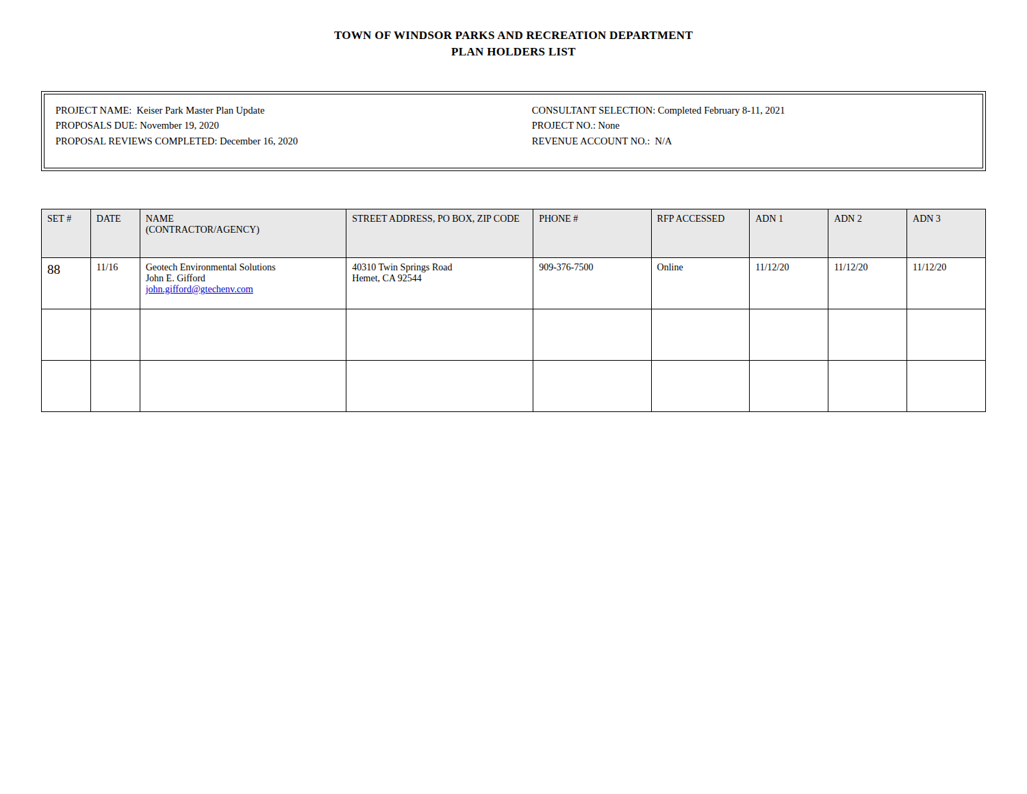TOWN OF WINDSOR PARKS AND RECREATION DEPARTMENT
PLAN HOLDERS LIST
| PROJECT NAME: Keiser Park Master Plan Update | CONSULTANT SELECTION: Completed February 8-11, 2021 |
| PROPOSALS DUE: November 19, 2020 | PROJECT NO.: None |
| PROPOSAL REVIEWS COMPLETED: December 16, 2020 | REVENUE ACCOUNT NO.: N/A |
| SET # | DATE | NAME (CONTRACTOR/AGENCY) | STREET ADDRESS, PO BOX, ZIP CODE | PHONE # | RFP ACCESSED | ADN 1 | ADN 2 | ADN 3 |
| --- | --- | --- | --- | --- | --- | --- | --- | --- |
| 88 | 11/16 | Geotech Environmental Solutions John E. Gifford john.gifford@gtechenv.com | 40310 Twin Springs Road Hemet, CA 92544 | 909-376-7500 | Online | 11/12/20 | 11/12/20 | 11/12/20 |